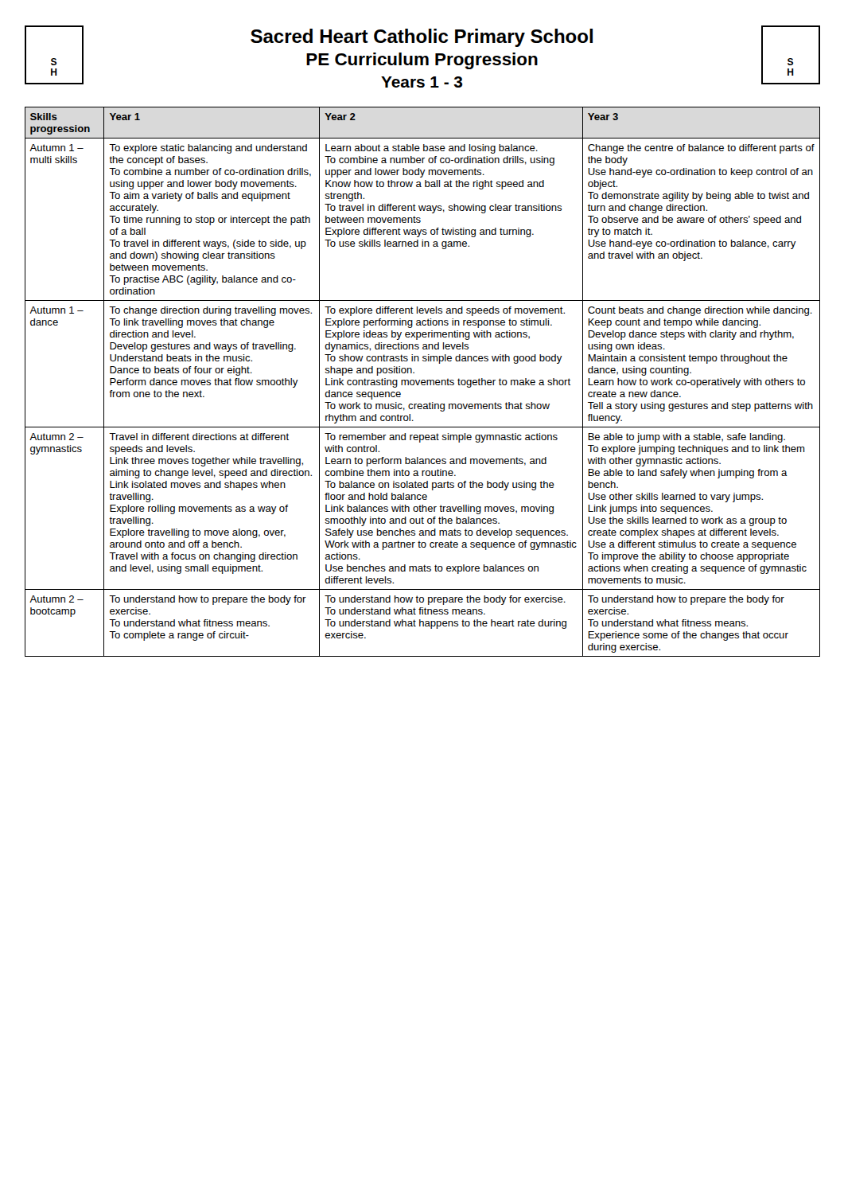S H
S H
Sacred Heart Catholic Primary School
PE Curriculum Progression
Years 1 - 3
| Skills progression | Year 1 | Year 2 | Year 3 |
| --- | --- | --- | --- |
| Autumn 1 – multi skills | To explore static balancing and understand the concept of bases. To combine a number of co-ordination drills, using upper and lower body movements. To aim a variety of balls and equipment accurately. To time running to stop or intercept the path of a ball To travel in different ways, (side to side, up and down) showing clear transitions between movements. To practise ABC (agility, balance and co-ordination | Learn about a stable base and losing balance. To combine a number of co-ordination drills, using upper and lower body movements. Know how to throw a ball at the right speed and strength. To travel in different ways, showing clear transitions between movements Explore different ways of twisting and turning. To use skills learned in a game. | Change the centre of balance to different parts of the body Use hand-eye co-ordination to keep control of an object. To demonstrate agility by being able to twist and turn and change direction. To observe and be aware of others' speed and try to match it. Use hand-eye co-ordination to balance, carry and travel with an object. |
| Autumn 1 – dance | To change direction during travelling moves. To link travelling moves that change direction and level. Develop gestures and ways of travelling. Understand beats in the music. Dance to beats of four or eight. Perform dance moves that flow smoothly from one to the next. | To explore different levels and speeds of movement. Explore performing actions in response to stimuli. Explore ideas by experimenting with actions, dynamics, directions and levels To show contrasts in simple dances with good body shape and position. Link contrasting movements together to make a short dance sequence To work to music, creating movements that show rhythm and control. | Count beats and change direction while dancing. Keep count and tempo while dancing. Develop dance steps with clarity and rhythm, using own ideas. Maintain a consistent tempo throughout the dance, using counting. Learn how to work co-operatively with others to create a new dance. Tell a story using gestures and step patterns with fluency. |
| Autumn 2 – gymnastics | Travel in different directions at different speeds and levels. Link three moves together while travelling, aiming to change level, speed and direction. Link isolated moves and shapes when travelling. Explore rolling movements as a way of travelling. Explore travelling to move along, over, around onto and off a bench. Travel with a focus on changing direction and level, using small equipment. | To remember and repeat simple gymnastic actions with control. Learn to perform balances and movements, and combine them into a routine. To balance on isolated parts of the body using the floor and hold balance Link balances with other travelling moves, moving smoothly into and out of the balances. Safely use benches and mats to develop sequences. Work with a partner to create a sequence of gymnastic actions. Use benches and mats to explore balances on different levels. | Be able to jump with a stable, safe landing. To explore jumping techniques and to link them with other gymnastic actions. Be able to land safely when jumping from a bench. Use other skills learned to vary jumps. Link jumps into sequences. Use the skills learned to work as a group to create complex shapes at different levels. Use a different stimulus to create a sequence To improve the ability to choose appropriate actions when creating a sequence of gymnastic movements to music. |
| Autumn 2 – bootcamp | To understand how to prepare the body for exercise. To understand what fitness means. To complete a range of circuit- | To understand how to prepare the body for exercise. To understand what fitness means. To understand what happens to the heart rate during exercise. | To understand how to prepare the body for exercise. To understand what fitness means. Experience some of the changes that occur during exercise. |